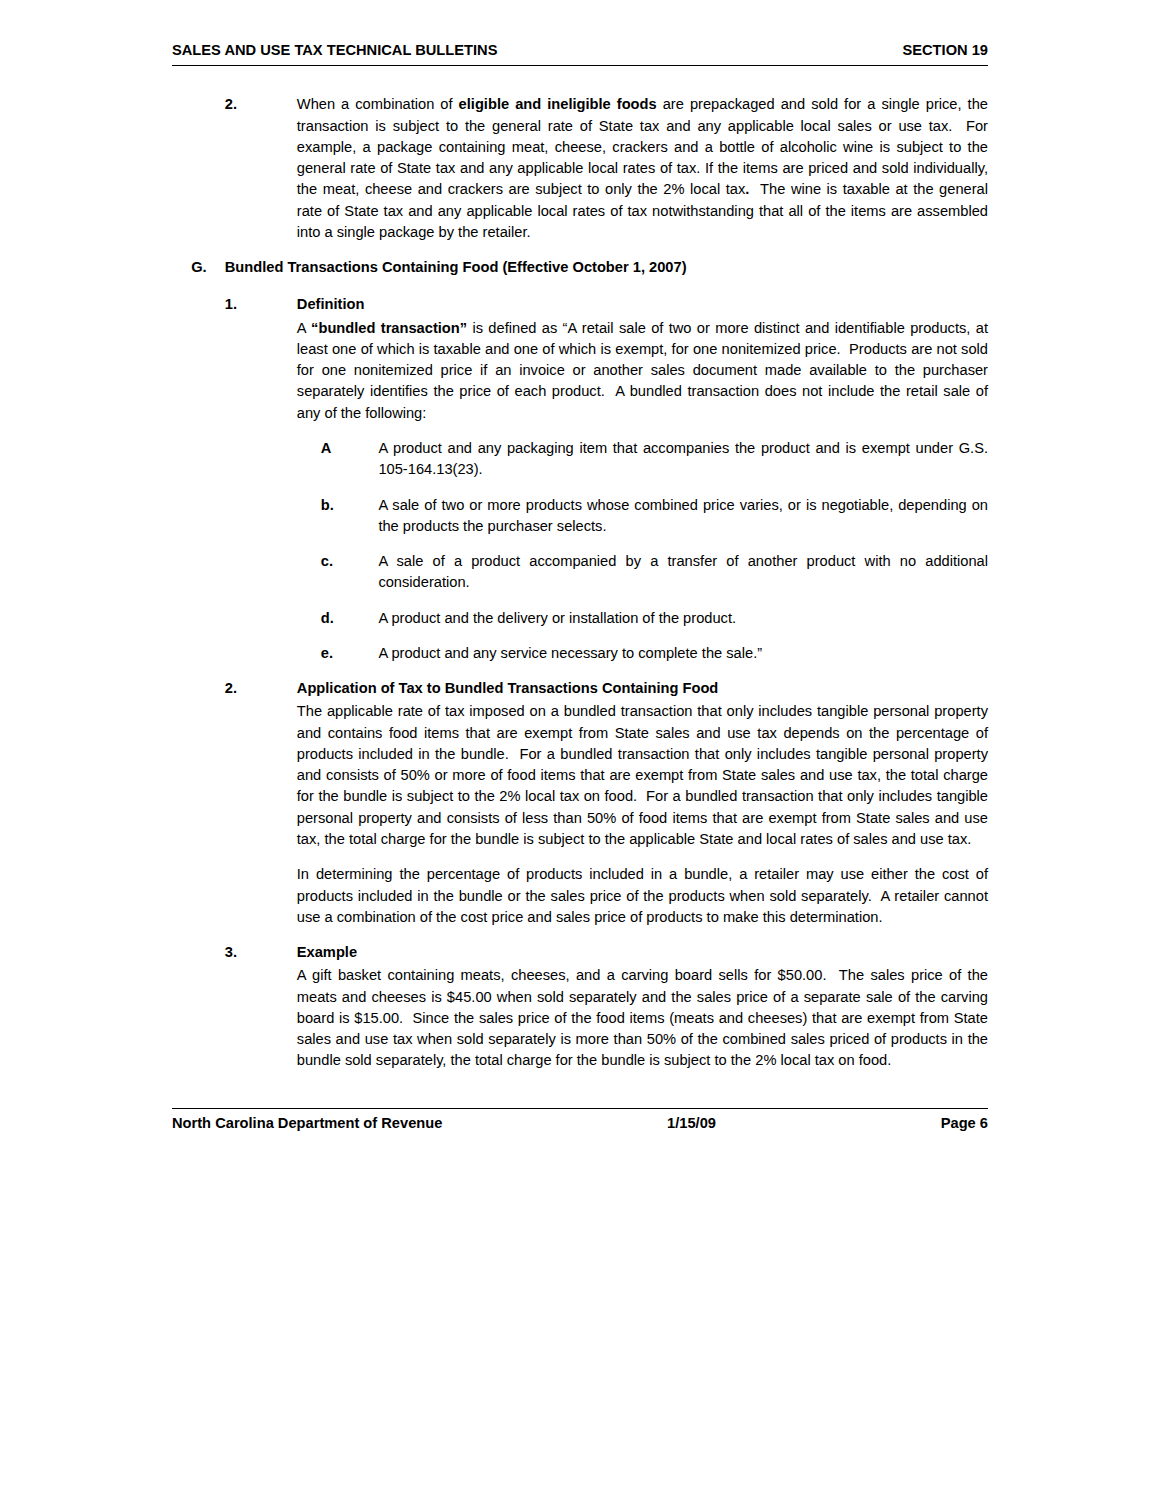Sales and Use Tax Technical Bulletins
Section 19
2.
When a combination of eligible and ineligible foods are prepackaged and sold for a single price, the transaction is subject to the general rate of State tax and any applicable local sales or use tax. For example, a package containing meat, cheese, crackers and a bottle of alcoholic wine is subject to the general rate of State tax and any applicable local rates of tax. If the items are priced and sold individually, the meat, cheese and crackers are subject to only the 2% local tax. The wine is taxable at the general rate of State tax and any applicable local rates of tax notwithstanding that all of the items are assembled into a single package by the retailer.
G.
Bundled Transactions Containing Food (Effective October 1, 2007)
1.
Definition
A “bundled transaction” is defined as “A retail sale of two or more distinct and identifiable products, at least one of which is taxable and one of which is exempt, for one nonitemized price. Products are not sold for one nonitemized price if an invoice or another sales document made available to the purchaser separately identifies the price of each product. A bundled transaction does not include the retail sale of any of the following:
A
A product and any packaging item that accompanies the product and is exempt under G.S. 105-164.13(23).
b.
A sale of two or more products whose combined price varies, or is negotiable, depending on the products the purchaser selects.
c.
A sale of a product accompanied by a transfer of another product with no additional consideration.
d.
A product and the delivery or installation of the product.
e.
A product and any service necessary to complete the sale.”
2.
Application of Tax to Bundled Transactions Containing Food
The applicable rate of tax imposed on a bundled transaction that only includes tangible personal property and contains food items that are exempt from State sales and use tax depends on the percentage of products included in the bundle. For a bundled transaction that only includes tangible personal property and consists of 50% or more of food items that are exempt from State sales and use tax, the total charge for the bundle is subject to the 2% local tax on food. For a bundled transaction that only includes tangible personal property and consists of less than 50% of food items that are exempt from State sales and use tax, the total charge for the bundle is subject to the applicable State and local rates of sales and use tax.
In determining the percentage of products included in a bundle, a retailer may use either the cost of products included in the bundle or the sales price of the products when sold separately. A retailer cannot use a combination of the cost price and sales price of products to make this determination.
3.
Example
A gift basket containing meats, cheeses, and a carving board sells for $50.00. The sales price of the meats and cheeses is $45.00 when sold separately and the sales price of a separate sale of the carving board is $15.00. Since the sales price of the food items (meats and cheeses) that are exempt from State sales and use tax when sold separately is more than 50% of the combined sales priced of products in the bundle sold separately, the total charge for the bundle is subject to the 2% local tax on food.
North Carolina Department of Revenue
1/15/09
Page 6